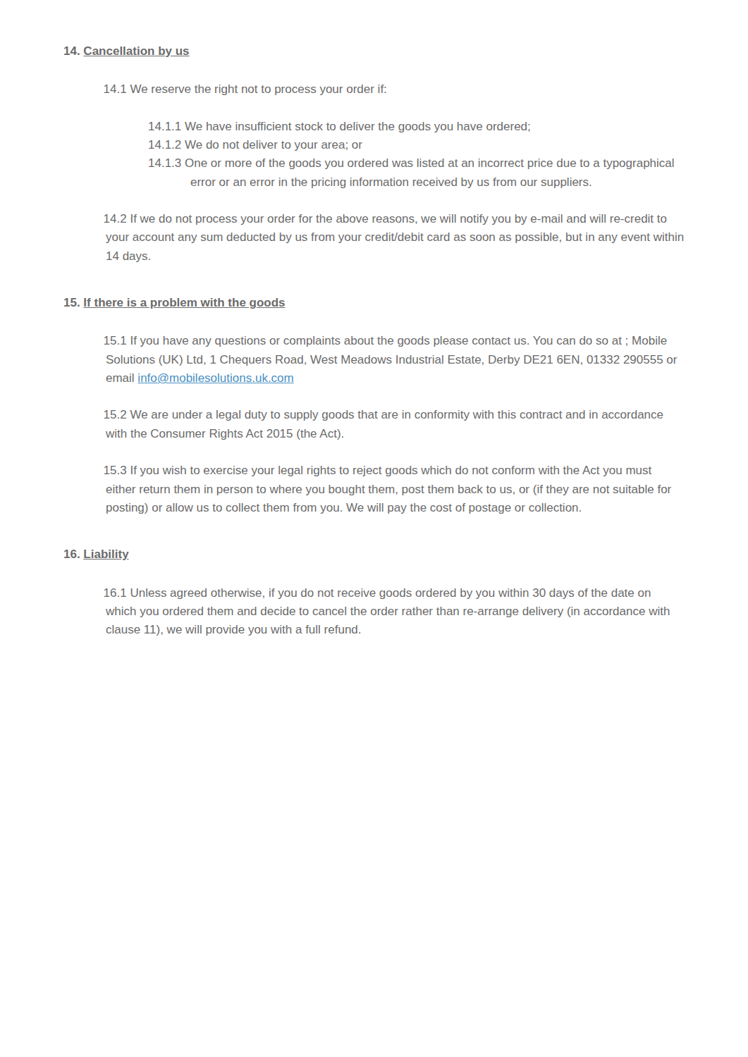14. Cancellation by us
14.1 We reserve the right not to process your order if:
14.1.1 We have insufficient stock to deliver the goods you have ordered;
14.1.2 We do not deliver to your area; or
14.1.3 One or more of the goods you ordered was listed at an incorrect price due to a typographical error or an error in the pricing information received by us from our suppliers.
14.2 If we do not process your order for the above reasons, we will notify you by e-mail and will re-credit to your account any sum deducted by us from your credit/debit card as soon as possible, but in any event within 14 days.
15. If there is a problem with the goods
15.1 If you have any questions or complaints about the goods please contact us. You can do so at ; Mobile Solutions (UK) Ltd, 1 Chequers Road, West Meadows Industrial Estate, Derby DE21 6EN, 01332 290555 or email info@mobilesolutions.uk.com
15.2 We are under a legal duty to supply goods that are in conformity with this contract and in accordance with the Consumer Rights Act 2015 (the Act).
15.3 If you wish to exercise your legal rights to reject goods which do not conform with the Act you must either return them in person to where you bought them, post them back to us, or (if they are not suitable for posting) or allow us to collect them from you. We will pay the cost of postage or collection.
16. Liability
16.1 Unless agreed otherwise, if you do not receive goods ordered by you within 30 days of the date on which you ordered them and decide to cancel the order rather than re-arrange delivery (in accordance with clause 11), we will provide you with a full refund.